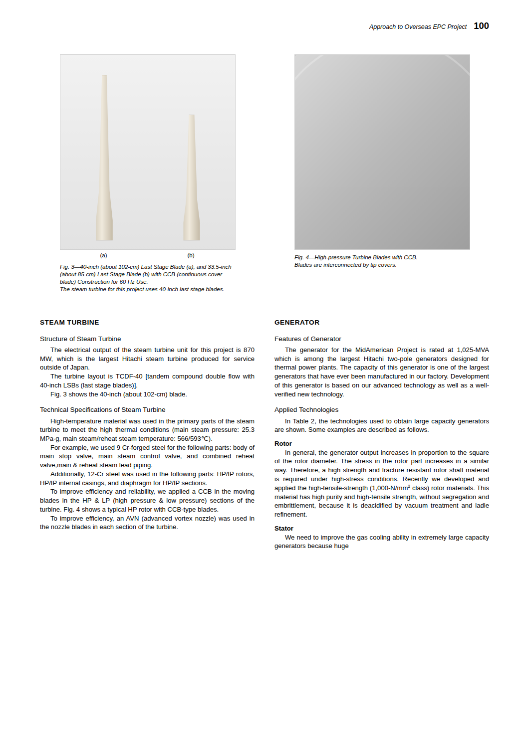Approach to Overseas EPC Project 100
(a)(b)
Fig. 3—40-inch (about 102-cm) Last Stage Blade (a), and 33.5-inch (about 85-cm) Last Stage Blade (b) with CCB (continuous cover blade) Construction for 60 Hz Use.
The steam turbine for this project uses 40-inch last stage blades.
Fig. 4—High-pressure Turbine Blades with CCB.
Blades are interconnected by tip covers.
STEAM TURBINE
Structure of Steam Turbine
The electrical output of the steam turbine unit for this project is 870 MW, which is the largest Hitachi steam turbine produced for service outside of Japan.
The turbine layout is TCDF-40 [tandem compound double flow with 40-inch LSBs (last stage blades)].
Fig. 3 shows the 40-inch (about 102-cm) blade.
Technical Specifications of Steam Turbine
High-temperature material was used in the primary parts of the steam turbine to meet the high thermal conditions (main steam pressure: 25.3 MPa·g, main steam/reheat steam temperature: 566/593℃).
For example, we used 9 Cr-forged steel for the following parts: body of main stop valve, main steam control valve, and combined reheat valve,main & reheat steam lead piping.
Additionally, 12-Cr steel was used in the following parts: HP/IP rotors, HP/IP internal casings, and diaphragm for HP/IP sections.
To improve efficiency and reliability, we applied a CCB in the moving blades in the HP & LP (high pressure & low pressure) sections of the turbine. Fig. 4 shows a typical HP rotor with CCB-type blades.
To improve efficiency, an AVN (advanced vortex nozzle) was used in the nozzle blades in each section of the turbine.
GENERATOR
Features of Generator
The generator for the MidAmerican Project is rated at 1,025-MVA which is among the largest Hitachi two-pole generators designed for thermal power plants. The capacity of this generator is one of the largest generators that have ever been manufactured in our factory. Development of this generator is based on our advanced technology as well as a well-verified new technology.
Applied Technologies
In Table 2, the technologies used to obtain large capacity generators are shown. Some examples are described as follows.
Rotor
In general, the generator output increases in proportion to the square of the rotor diameter. The stress in the rotor part increases in a similar way. Therefore, a high strength and fracture resistant rotor shaft material is required under high-stress conditions. Recently we developed and applied the high-tensile-strength (1,000-N/mm2 class) rotor materials. This material has high purity and high-tensile strength, without segregation and embrittlement, because it is deacidified by vacuum treatment and ladle refinement.
Stator
We need to improve the gas cooling ability in extremely large capacity generators because huge